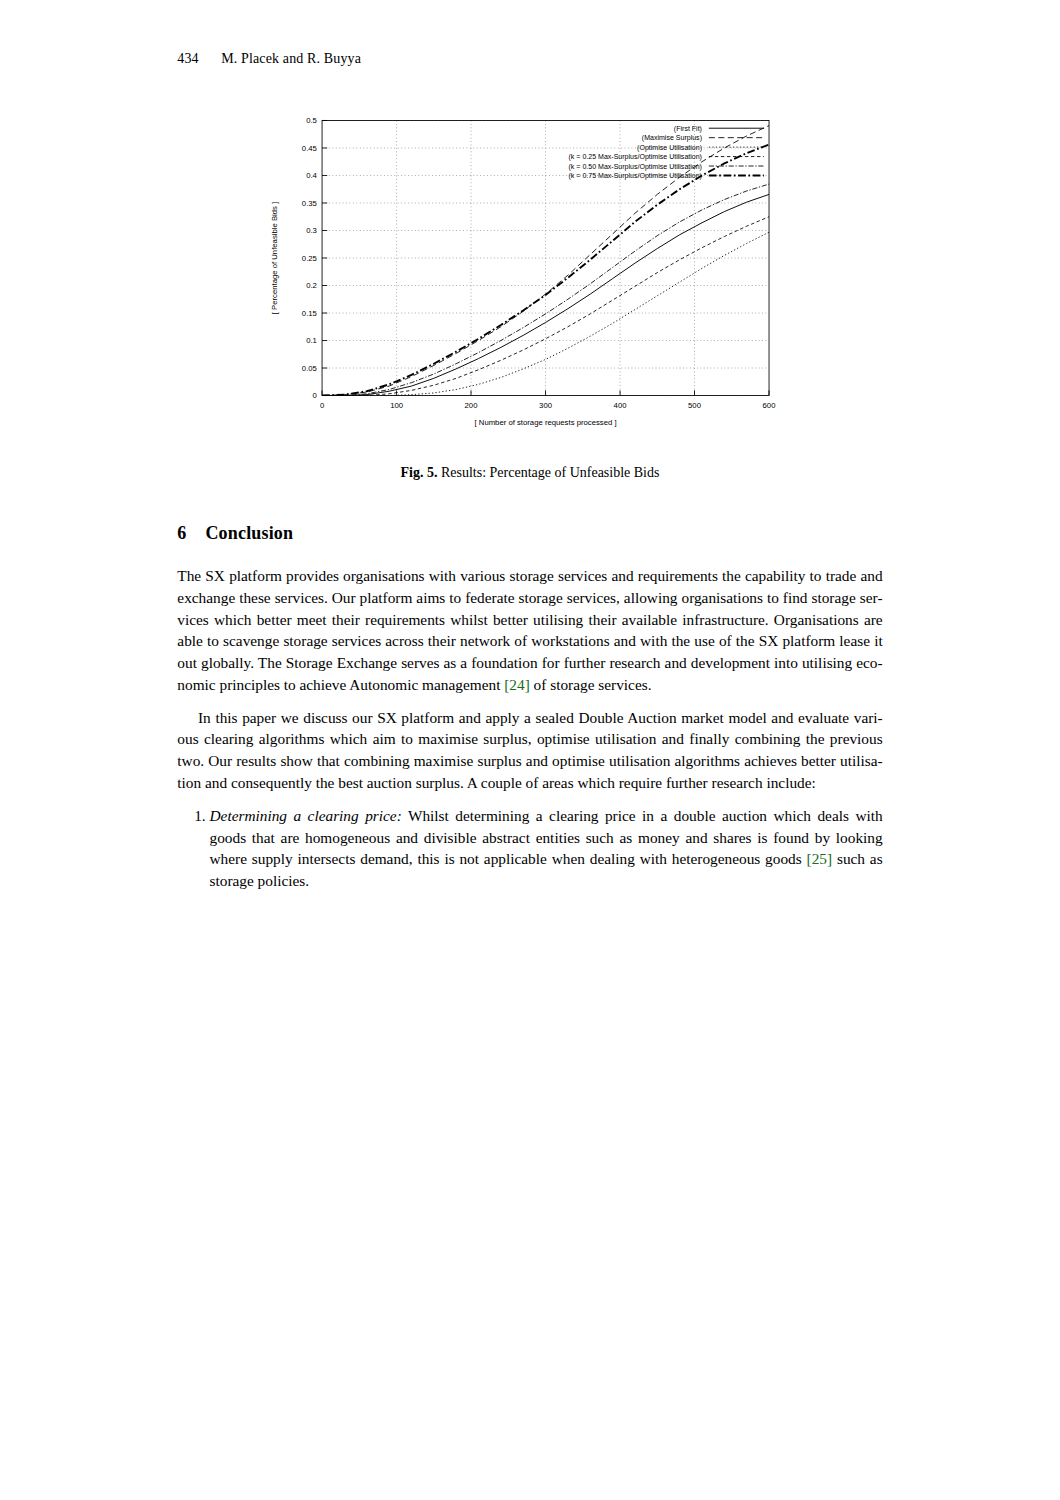434 M. Placek and R. Buyya
0 0.05 0.1 0.15 0.2 0.25 0.3 0.35 0.4 0.45 0.5 0 100 200 300 400 500 600 [ Number of storage requests processed ] [ Percentage of Unfeasible Bids ] (First Fit) (Maximise Surplus) (Optimise Utilisation) (k = 0.25 Max-Surplus/Optimise Utilisation) (k = 0.50 Max-Surplus/Optimise Utilisation) (k = 0.75 Max-Surplus/Optimise Utilisation)
Fig. 5. Results: Percentage of Unfeasible Bids
6 Conclusion
The SX platform provides organisations with various storage services and requirements the capability to trade and exchange these services. Our platform aims to federate storage services, allowing organisations to find storage services which better meet their requirements whilst better utilising their available infrastructure. Organisations are able to scavenge storage services across their network of workstations and with the use of the SX platform lease it out globally. The Storage Exchange serves as a foundation for further research and development into utilising economic principles to achieve Autonomic management [24] of storage services.
In this paper we discuss our SX platform and apply a sealed Double Auction market model and evaluate various clearing algorithms which aim to maximise surplus, optimise utilisation and finally combining the previous two. Our results show that combining maximise surplus and optimise utilisation algorithms achieves better utilisation and consequently the best auction surplus. A couple of areas which require further research include:
Determining a clearing price: Whilst determining a clearing price in a double auction which deals with goods that are homogeneous and divisible abstract entities such as money and shares is found by looking where supply intersects demand, this is not applicable when dealing with heterogeneous goods [25] such as storage policies.